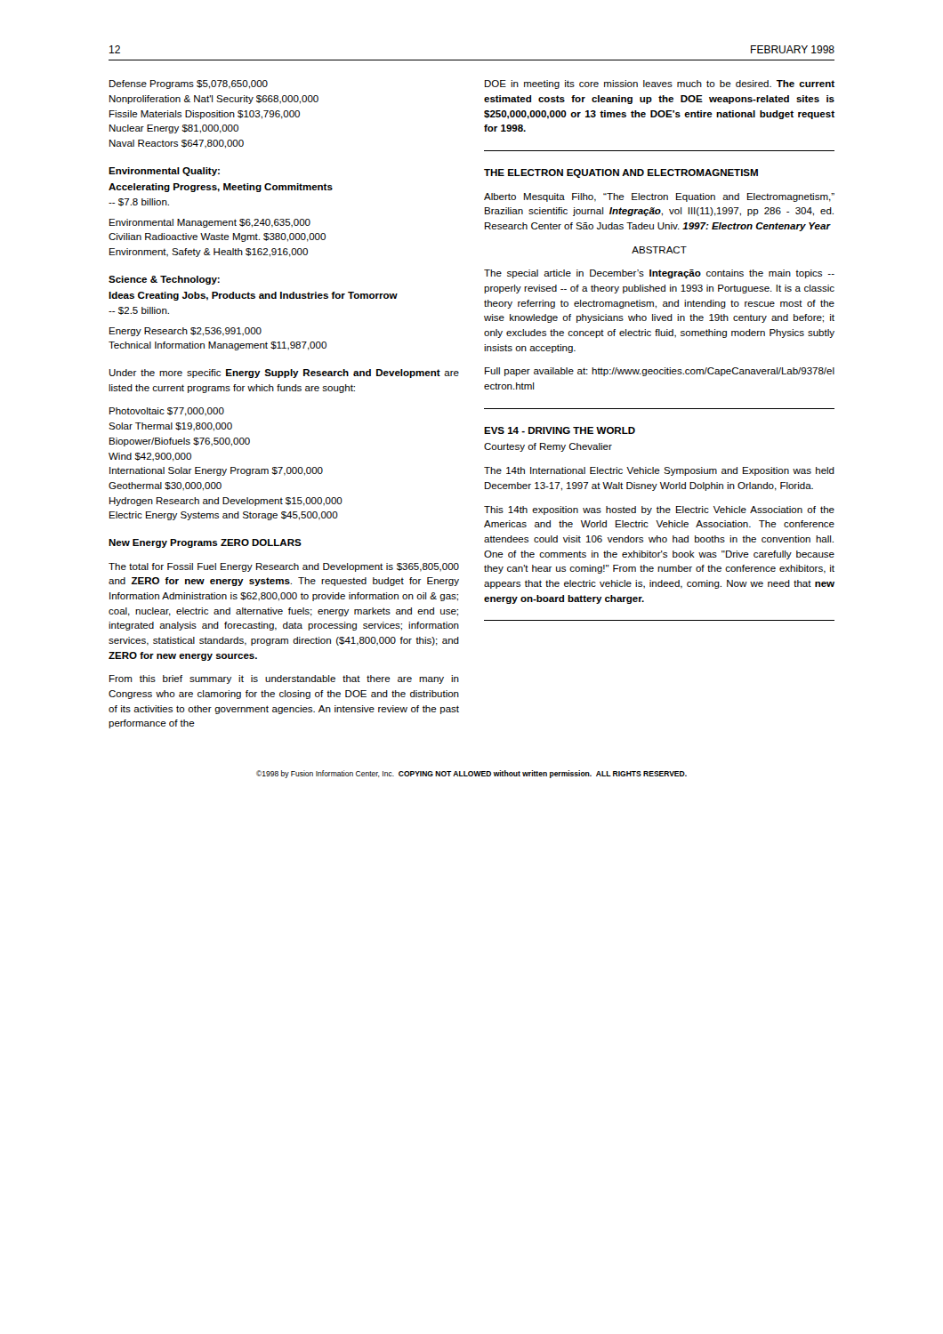12 FEBRUARY 1998
Defense Programs $5,078,650,000
Nonproliferation & Nat'l Security $668,000,000
Fissile Materials Disposition $103,796,000
Nuclear Energy $81,000,000
Naval Reactors $647,800,000
Environmental Quality:
Accelerating Progress, Meeting Commitments
-- $7.8 billion.
Environmental Management $6,240,635,000
Civilian Radioactive Waste Mgmt. $380,000,000
Environment, Safety & Health $162,916,000
Science & Technology:
Ideas Creating Jobs, Products and Industries for Tomorrow
-- $2.5 billion.
Energy Research $2,536,991,000
Technical Information Management $11,987,000
Under the more specific Energy Supply Research and Development are listed the current programs for which funds are sought:
Photovoltaic $77,000,000
Solar Thermal $19,800,000
Biopower/Biofuels $76,500,000
Wind $42,900,000
International Solar Energy Program $7,000,000
Geothermal $30,000,000
Hydrogen Research and Development $15,000,000
Electric Energy Systems and Storage $45,500,000
New Energy Programs ZERO DOLLARS
The total for Fossil Fuel Energy Research and Development is $365,805,000 and ZERO for new energy systems. The requested budget for Energy Information Administration is $62,800,000 to provide information on oil & gas; coal, nuclear, electric and alternative fuels; energy markets and end use; integrated analysis and forecasting, data processing services; information services, statistical standards, program direction ($41,800,000 for this); and ZERO for new energy sources.
From this brief summary it is understandable that there are many in Congress who are clamoring for the closing of the DOE and the distribution of its activities to other government agencies. An intensive review of the past performance of the
DOE in meeting its core mission leaves much to be desired. The current estimated costs for cleaning up the DOE weapons-related sites is $250,000,000,000 or 13 times the DOE's entire national budget request for 1998.
THE ELECTRON EQUATION AND ELECTROMAGNETISM
Alberto Mesquita Filho, “The Electron Equation and Electromagnetism,” Brazilian scientific journal Integração, vol III(11),1997, pp 286 - 304, ed. Research Center of São Judas Tadeu Univ. 1997: Electron Centenary Year
ABSTRACT
The special article in December’s Integração contains the main topics -- properly revised -- of a theory published in 1993 in Portuguese. It is a classic theory referring to electromagnetism, and intending to rescue most of the wise knowledge of physicians who lived in the 19th century and before; it only excludes the concept of electric fluid, something modern Physics subtly insists on accepting.
Full paper available at: http://www.geocities.com/CapeCanaveral/Lab/9378/electron.html
EVS 14 - DRIVING THE WORLD
Courtesy of Remy Chevalier
The 14th International Electric Vehicle Symposium and Exposition was held December 13-17, 1997 at Walt Disney World Dolphin in Orlando, Florida.
This 14th exposition was hosted by the Electric Vehicle Association of the Americas and the World Electric Vehicle Association. The conference attendees could visit 106 vendors who had booths in the convention hall. One of the comments in the exhibitor's book was "Drive carefully because they can't hear us coming!" From the number of the conference exhibitors, it appears that the electric vehicle is, indeed, coming. Now we need that new energy on-board battery charger.
©1998 by Fusion Information Center, Inc. COPYING NOT ALLOWED without written permission. ALL RIGHTS RESERVED.